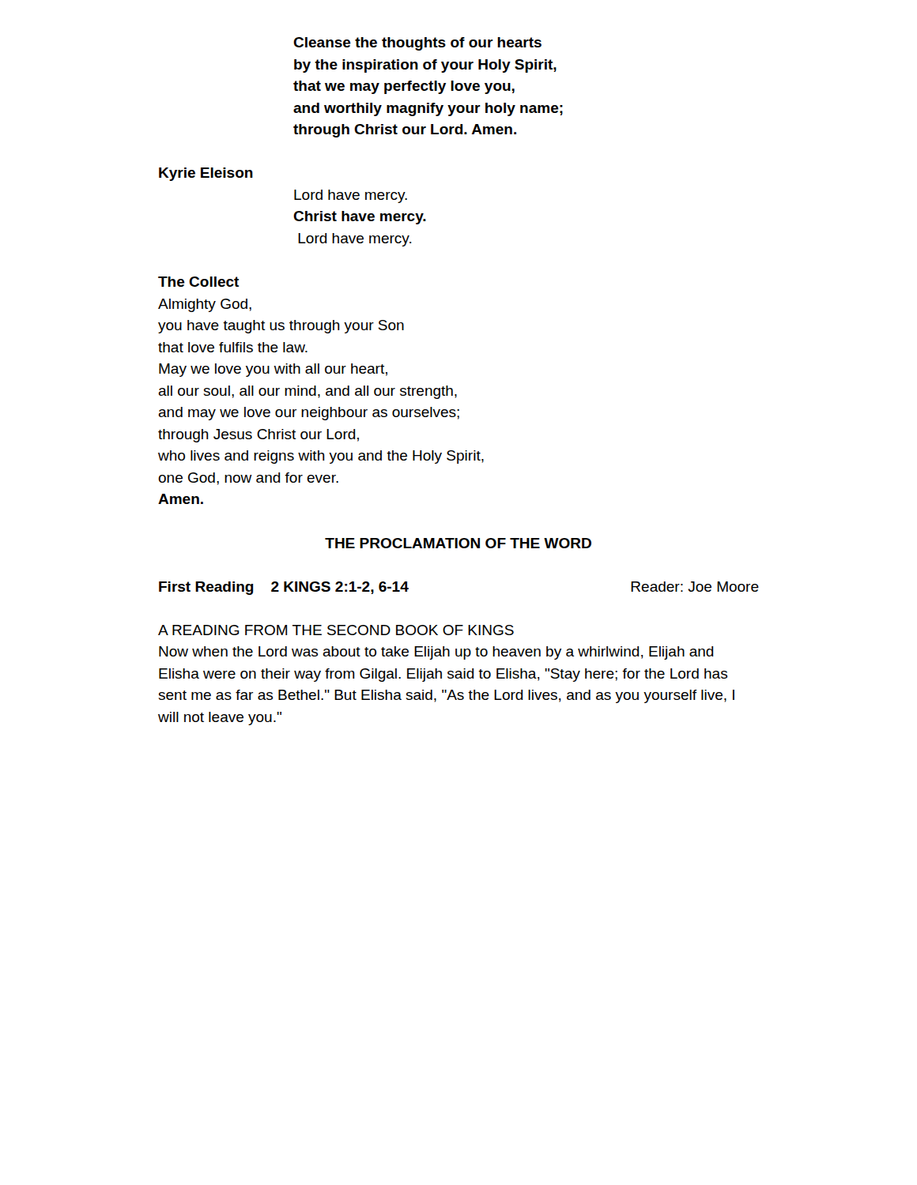Cleanse the thoughts of our hearts
by the inspiration of your Holy Spirit,
that we may perfectly love you,
and worthily magnify your holy name;
through Christ our Lord. Amen.
Kyrie Eleison
Lord have mercy.
Christ have mercy.
Lord have mercy.
The Collect
Almighty God,
you have taught us through your Son
that love fulfils the law.
May we love you with all our heart,
all our soul, all our mind, and all our strength,
and may we love our neighbour as ourselves;
through Jesus Christ our Lord,
who lives and reigns with you and the Holy Spirit,
one God, now and for ever.
Amen.
THE PROCLAMATION OF THE WORD
First Reading 2 KINGS 2:1-2, 6-14 Reader: Joe Moore
A READING FROM THE SECOND BOOK OF KINGS
Now when the Lord was about to take Elijah up to heaven by a whirlwind, Elijah and Elisha were on their way from Gilgal. Elijah said to Elisha, "Stay here; for the Lord has sent me as far as Bethel." But Elisha said, "As the Lord lives, and as you yourself live, I will not leave you."